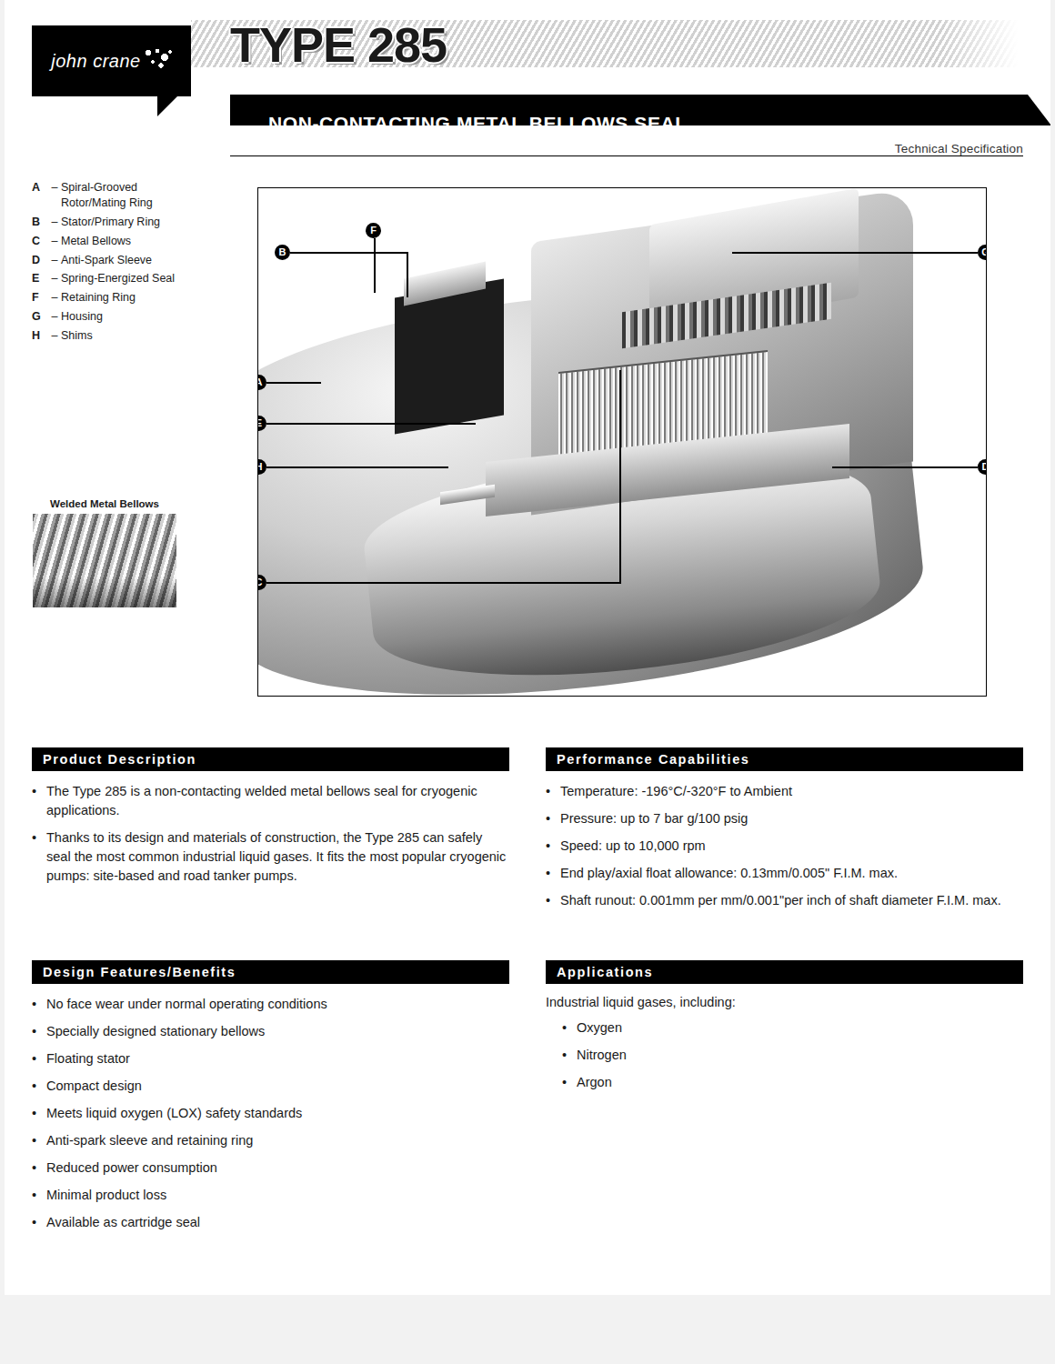john crane
TYPE 285
NON-CONTACTING METAL BELLOWS SEAL
Technical Specification
A–Spiral-Grooved Rotor/Mating Ring
B–Stator/Primary Ring
C–Metal Bellows
D–Anti-Spark Sleeve
E–Spring-Energized Seal
F–Retaining Ring
G–Housing
H–Shims
Welded Metal Bellows
F B A E H C G D
Product Description
The Type 285 is a non-contacting welded metal bellows seal for cryogenic applications.
Thanks to its design and materials of construction, the Type 285 can safely seal the most common industrial liquid gases. It fits the most popular cryogenic pumps: site-based and road tanker pumps.
Performance Capabilities
Temperature: -196°C/-320°F to Ambient
Pressure: up to 7 bar g/100 psig
Speed: up to 10,000 rpm
End play/axial float allowance: 0.13mm/0.005" F.I.M. max.
Shaft runout: 0.001mm per mm/0.001"per inch of shaft diameter F.I.M. max.
Design Features/Benefits
No face wear under normal operating conditions
Specially designed stationary bellows
Floating stator
Compact design
Meets liquid oxygen (LOX) safety standards
Anti-spark sleeve and retaining ring
Reduced power consumption
Minimal product loss
Available as cartridge seal
Applications
Industrial liquid gases, including:
Oxygen
Nitrogen
Argon